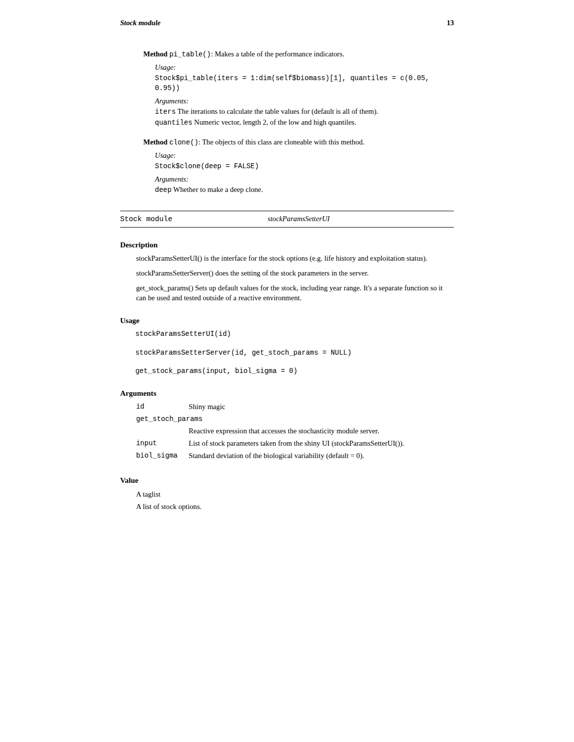Stock module
13
Method pi_table(): Makes a table of the performance indicators.
Usage:
Stock$pi_table(iters = 1:dim(self$biomass)[1], quantiles = c(0.05, 0.95))
Arguments:
iters The iterations to calculate the table values for (default is all of them).
quantiles Numeric vector, length 2, of the low and high quantiles.
Method clone(): The objects of this class are cloneable with this method.
Usage:
Stock$clone(deep = FALSE)
Arguments:
deep Whether to make a deep clone.
Stock module
stockParamsSetterUI
Description
stockParamsSetterUI() is the interface for the stock options (e.g. life history and exploitation status).
stockParamsSetterServer() does the setting of the stock parameters in the server.
get_stock_params() Sets up default values for the stock, including year range. It's a separate function so it can be used and tested outside of a reactive environment.
Usage
stockParamsSetterUI(id)

stockParamsSetterServer(id, get_stoch_params = NULL)

get_stock_params(input, biol_sigma = 0)
Arguments
| id | Shiny magic |
| get_stoch_params |
| | Reactive expression that accesses the stochasticity module server. |
| input | List of stock parameters taken from the shiny UI (stockParamsSetterUI()). |
| biol_sigma | Standard deviation of the biological variability (default = 0). |
Value
A taglist
A list of stock options.